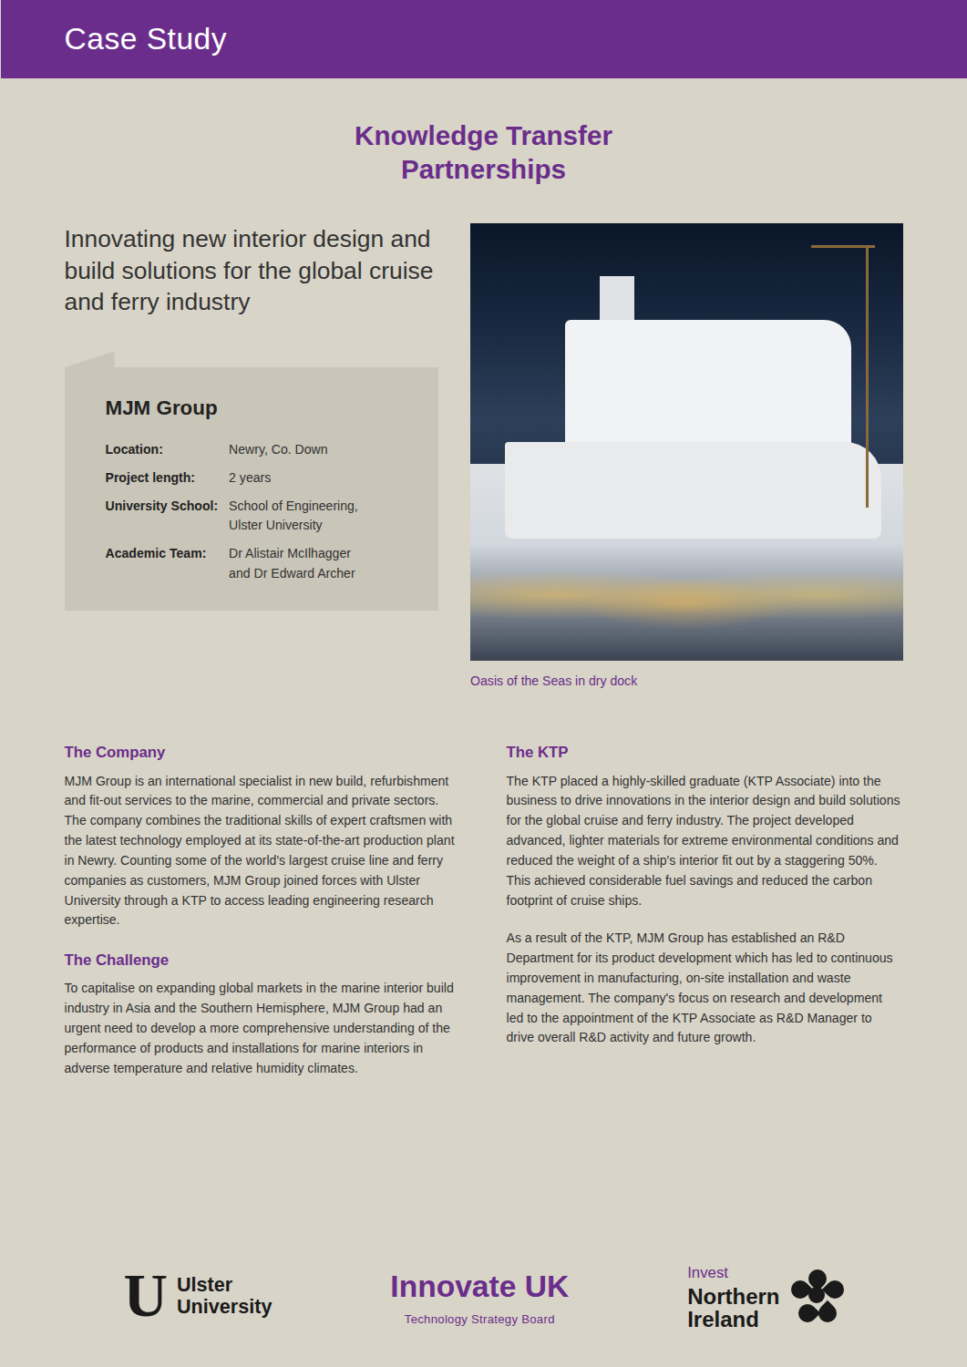Case Study
Knowledge Transfer
Partnerships
Innovating new interior design and build solutions for the global cruise and ferry industry
MJM Group
Location:
Newry, Co. Down
Project length:
2 years
University School:
School of Engineering,
Ulster University
Academic Team:
Dr Alistair McIlhagger
and Dr Edward Archer
Oasis of the Seas in dry dock
The Company
MJM Group is an international specialist in new build, refurbishment and fit-out services to the marine, commercial and private sectors. The company combines the traditional skills of expert craftsmen with the latest technology employed at its state-of-the-art production plant in Newry. Counting some of the world's largest cruise line and ferry companies as customers, MJM Group joined forces with Ulster University through a KTP to access leading engineering research expertise.
The Challenge
To capitalise on expanding global markets in the marine interior build industry in Asia and the Southern Hemisphere, MJM Group had an urgent need to develop a more comprehensive understanding of the performance of products and installations for marine interiors in adverse temperature and relative humidity climates.
The KTP
The KTP placed a highly-skilled graduate (KTP Associate) into the business to drive innovations in the interior design and build solutions for the global cruise and ferry industry. The project developed advanced, lighter materials for extreme environmental conditions and reduced the weight of a ship's interior fit out by a staggering 50%. This achieved considerable fuel savings and reduced the carbon footprint of cruise ships.
As a result of the KTP, MJM Group has established an R&D Department for its product development which has led to continuous improvement in manufacturing, on-site installation and waste management. The company's focus on research and development led to the appointment of the KTP Associate as R&D Manager to drive overall R&D activity and future growth.
U Ulster
University
Innovate UK
Technology Strategy Board
Invest
Northern
Ireland